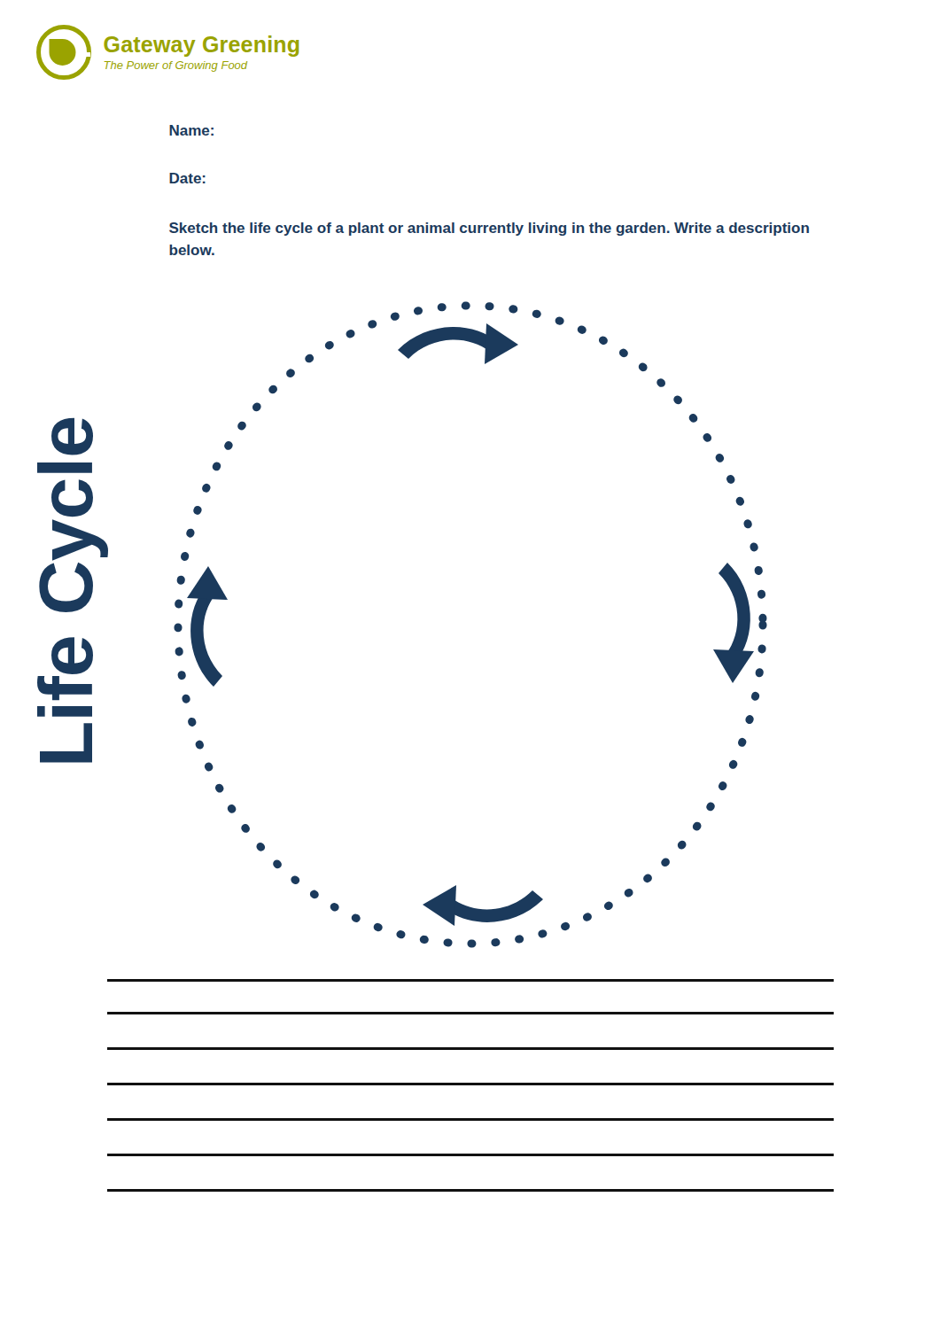Gateway Greening
The Power of Growing Food
Life Cycle
Name:
Date:
Sketch the life cycle of a plant or animal currently living in the garden. Write a description below.